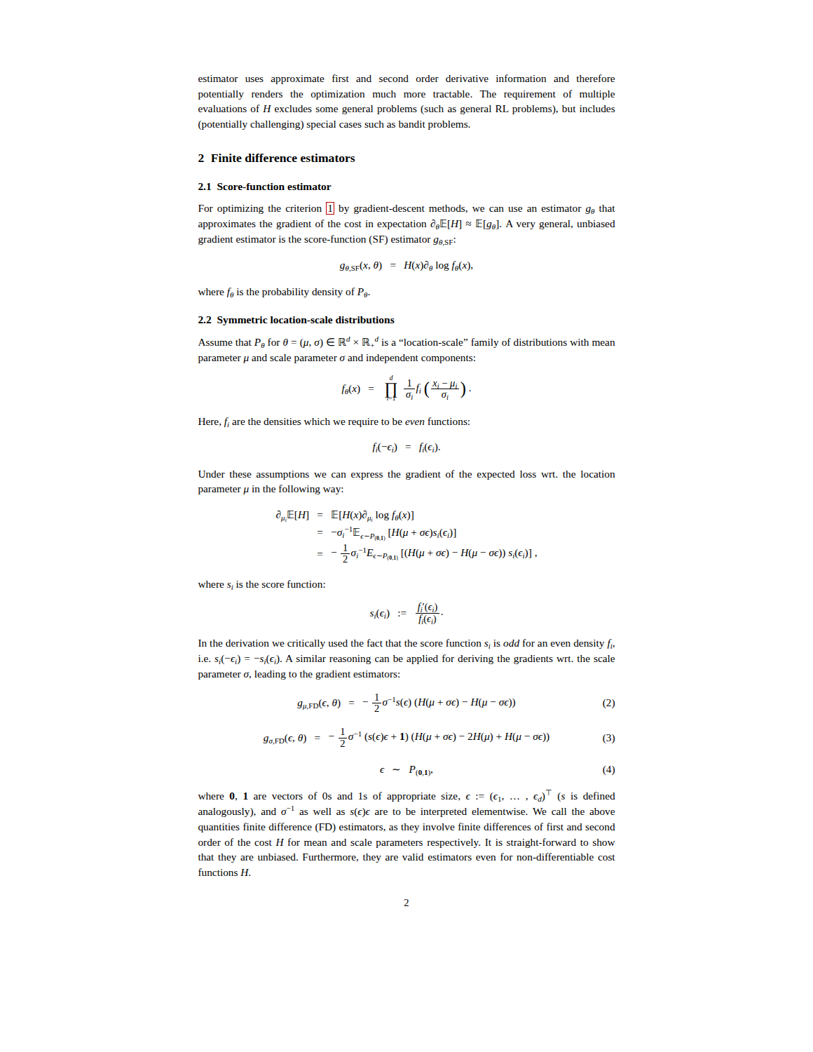estimator uses approximate first and second order derivative information and therefore potentially renders the optimization much more tractable. The requirement of multiple evaluations of H excludes some general problems (such as general RL problems), but includes (potentially challenging) special cases such as bandit problems.
2 Finite difference estimators
2.1 Score-function estimator
For optimizing the criterion 1 by gradient-descent methods, we can use an estimator gθ that approximates the gradient of the cost in expectation ∂θ 𝔼[H] ≈ 𝔼[gθ]. A very general, unbiased gradient estimator is the score-function (SF) estimator gθ,SF:
| g θ, SF ( x , θ ) | = | H ( x ) ∂ θ log f θ ( x ), |
where fθ is the probability density of Pθ.
2.2 Symmetric location-scale distributions
Assume that Pθ for θ = (μ, σ) ∈ ℝd × ℝ+d is a “location-scale” family of distributions with mean parameter μ and scale parameter σ and independent components:
| f θ ( x ) | = | d ∏ i =1 1 σ i f i ( x i − μ i σ i ) . |
Here, fi are the densities which we require to be even functions:
| f i (− ϵ i ) | = | f i ( ϵ i ). |
Under these assumptions we can express the gradient of the expected loss wrt. the location parameter μ in the following way:
| ∂ μ i 𝔼[ H ] | = | 𝔼[ H ( x ) ∂ μ i log f θ ( x )] |
| | = | − σ i −1 𝔼 ϵ ∼ P ( 0 , 1 ) [ H ( μ + σϵ ) s i ( ϵ i )] |
| | = | − 1 2 σ i −1 E ϵ ∼ P ( 0 , 1 ) [( H ( μ + σϵ ) − H ( μ − σϵ )) s i ( ϵ i )] , |
where si is the score function:
| s i ( ϵ i ) | := | f i ′( ϵ i ) f i ( ϵ i ) . |
In the derivation we critically used the fact that the score function si is odd for an even density fi, i.e. si(−ϵi) = −si(ϵi). A similar reasoning can be applied for deriving the gradients wrt. the scale parameter σ, leading to the gradient estimators:
| g μ, FD ( ϵ , θ ) | = | − 1 2 σ −1 s ( ϵ ) ( H ( μ + σϵ ) − H ( μ − σϵ )) |
(2)
| g σ, FD ( ϵ , θ ) | = | − 1 2 σ −1 ( s ( ϵ ) ϵ + 1 ) ( H ( μ + σϵ ) − 2 H ( μ ) + H ( μ − σϵ )) |
(3)
| ϵ | ∼ | P ( 0 , 1 ) , |
(4)
where 0, 1 are vectors of 0s and 1s of appropriate size, ϵ := (ϵ1, … , ϵd)⊤ (s is defined analogously), and σ−1 as well as s(ϵ)ϵ are to be interpreted elementwise. We call the above quantities finite difference (FD) estimators, as they involve finite differences of first and second order of the cost H for mean and scale parameters respectively. It is straight-forward to show that they are unbiased. Furthermore, they are valid estimators even for non-differentiable cost functions H.
2